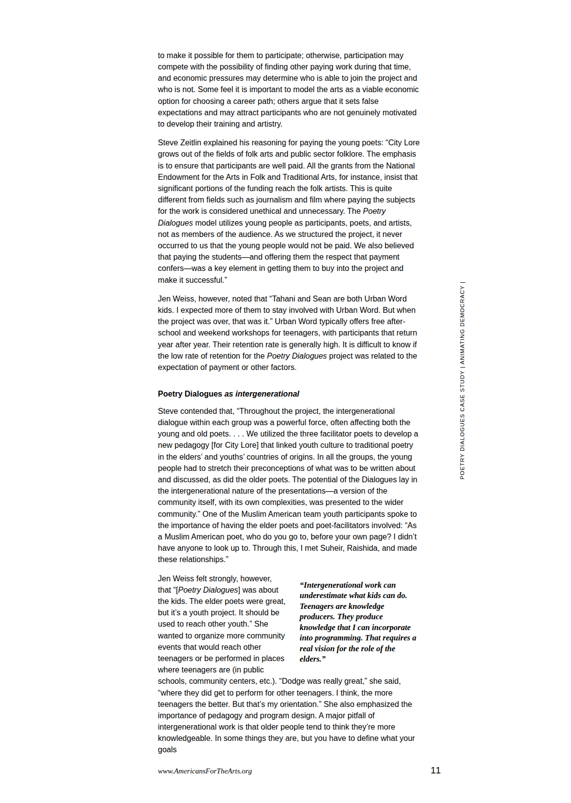to make it possible for them to participate; otherwise, participation may compete with the possibility of finding other paying work during that time, and economic pressures may determine who is able to join the project and who is not. Some feel it is important to model the arts as a viable economic option for choosing a career path; others argue that it sets false expectations and may attract participants who are not genuinely motivated to develop their training and artistry.
Steve Zeitlin explained his reasoning for paying the young poets: “City Lore grows out of the fields of folk arts and public sector folklore. The emphasis is to ensure that participants are well paid. All the grants from the National Endowment for the Arts in Folk and Traditional Arts, for instance, insist that significant portions of the funding reach the folk artists. This is quite different from fields such as journalism and film where paying the subjects for the work is considered unethical and unnecessary. The Poetry Dialogues model utilizes young people as participants, poets, and artists, not as members of the audience. As we structured the project, it never occurred to us that the young people would not be paid. We also believed that paying the students—and offering them the respect that payment confers—was a key element in getting them to buy into the project and make it successful.”
Jen Weiss, however, noted that “Tahani and Sean are both Urban Word kids. I expected more of them to stay involved with Urban Word. But when the project was over, that was it.” Urban Word typically offers free after-school and weekend workshops for teenagers, with participants that return year after year. Their retention rate is generally high. It is difficult to know if the low rate of retention for the Poetry Dialogues project was related to the expectation of payment or other factors.
Poetry Dialogues as intergenerational
Steve contended that, “Throughout the project, the intergenerational dialogue within each group was a powerful force, often affecting both the young and old poets. . . . We utilized the three facilitator poets to develop a new pedagogy [for City Lore] that linked youth culture to traditional poetry in the elders’ and youths’ countries of origins. In all the groups, the young people had to stretch their preconceptions of what was to be written about and discussed, as did the older poets. The potential of the Dialogues lay in the intergenerational nature of the presentations—a version of the community itself, with its own complexities, was presented to the wider community.” One of the Muslim American team youth participants spoke to the importance of having the elder poets and poet-facilitators involved: “As a Muslim American poet, who do you go to, before your own page? I didn’t have anyone to look up to. Through this, I met Suheir, Raishida, and made these relationships.”
“Intergenerational work can underestimate what kids can do. Teenagers are knowledge producers. They produce knowledge that I can incorporate into programming. That requires a real vision for the role of the elders.”
Jen Weiss felt strongly, however, that “[Poetry Dialogues] was about the kids. The elder poets were great, but it’s a youth project. It should be used to reach other youth.” She wanted to organize more community events that would reach other teenagers or be performed in places where teenagers are (in public schools, community centers, etc.). “Dodge was really great,” she said, “where they did get to perform for other teenagers. I think, the more teenagers the better. But that’s my orientation.” She also emphasized the importance of pedagogy and program design. A major pitfall of intergenerational work is that older people tend to think they’re more knowledgeable. In some things they are, but you have to define what your goals
POETRY DIALOGUES CASE STUDY | ANIMATING DEMOCRACY |
www.AmericansForTheArts.org 11